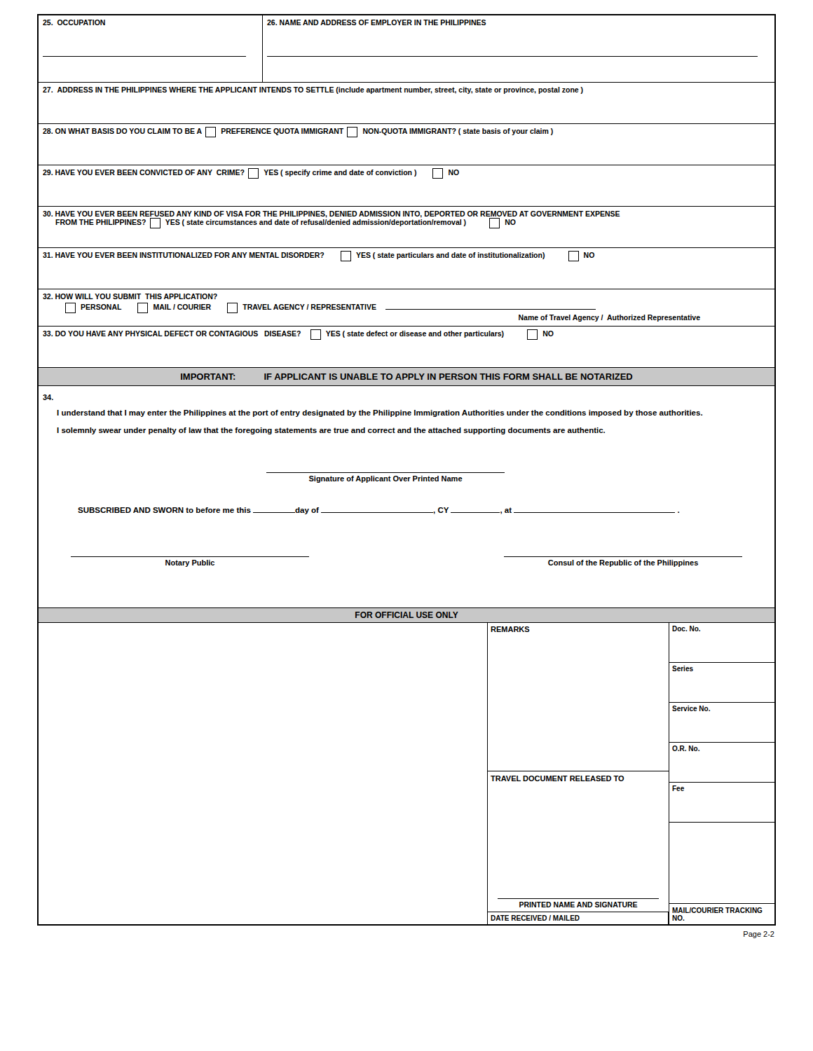25. OCCUPATION
26. NAME AND ADDRESS OF EMPLOYER IN THE PHILIPPINES
27. ADDRESS IN THE PHILIPPINES WHERE THE APPLICANT INTENDS TO SETTLE (include apartment number, street, city, state or province, postal zone )
28. ON WHAT BASIS DO YOU CLAIM TO BE A PREFERENCE QUOTA IMMIGRANT NON-QUOTA IMMIGRANT? ( state basis of your claim )
29. HAVE YOU EVER BEEN CONVICTED OF ANY CRIME? YES ( specify crime and date of conviction ) NO
30. HAVE YOU EVER BEEN REFUSED ANY KIND OF VISA FOR THE PHILIPPINES, DENIED ADMISSION INTO, DEPORTED OR REMOVED AT GOVERNMENT EXPENSE
FROM THE PHILIPPINES? YES ( state circumstances and date of refusal/denied admission/deportation/removal ) NO
31. HAVE YOU EVER BEEN INSTITUTIONALIZED FOR ANY MENTAL DISORDER? YES ( state particulars and date of institutionalization) NO
32. HOW WILL YOU SUBMIT THIS APPLICATION?
PERSONAL MAIL / COURIER TRAVEL AGENCY / REPRESENTATIVE
Name of Travel Agency / Authorized Representative
33. DO YOU HAVE ANY PHYSICAL DEFECT OR CONTAGIOUS DISEASE? YES ( state defect or disease and other particulars) NO
IMPORTANT: IF APPLICANT IS UNABLE TO APPLY IN PERSON THIS FORM SHALL BE NOTARIZED
34.
I understand that I may enter the Philippines at the port of entry designated by the Philippine Immigration Authorities under the conditions imposed by those authorities.
I solemnly swear under penalty of law that the foregoing statements are true and correct and the attached supporting documents are authentic.
Signature of Applicant Over Printed Name
SUBSCRIBED AND SWORN to before me this day of , CY , at .
Notary Public
Consul of the Republic of the Philippines
FOR OFFICIAL USE ONLY
REMARKS
TRAVEL DOCUMENT RELEASED TO
PRINTED NAME AND SIGNATURE
DATE RECEIVED / MAILED
Doc. No.
Series
Service No.
O.R. No.
Fee
MAIL/COURIER TRACKING NO.
Page 2-2